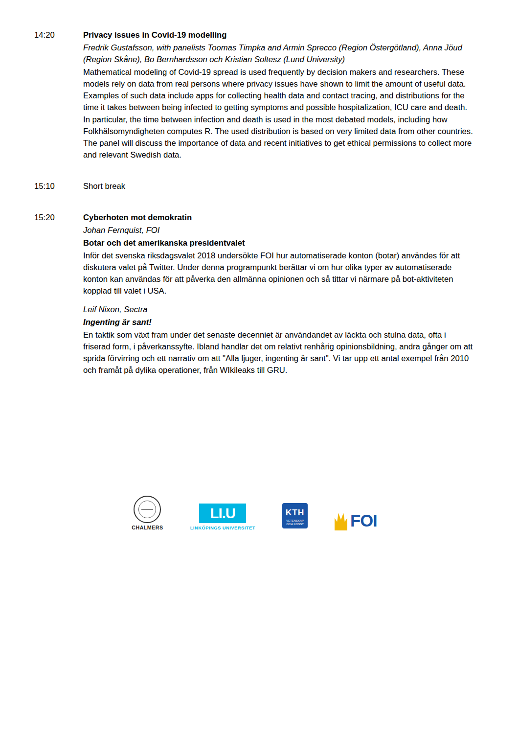14:20
Privacy issues in Covid-19 modelling
Fredrik Gustafsson, with panelists Toomas Timpka and Armin Sprecco (Region Östergötland), Anna Jöud (Region Skåne), Bo Bernhardsson och Kristian Soltesz (Lund University)
Mathematical modeling of Covid-19 spread is used frequently by decision makers and researchers. These models rely on data from real persons where privacy issues have shown to limit the amount of useful data. Examples of such data include apps for collecting health data and contact tracing, and distributions for the time it takes between being infected to getting symptoms and possible hospitalization, ICU care and death. In particular, the time between infection and death is used in the most debated models, including how Folkhälsomyndigheten computes R. The used distribution is based on very limited data from other countries. The panel will discuss the importance of data and recent initiatives to get ethical permissions to collect more and relevant Swedish data.
15:10
Short break
15:20
Cyberhoten mot demokratin
Johan Fernquist, FOI
Botar och det amerikanska presidentvalet
Inför det svenska riksdagsvalet 2018 undersökte FOI hur automatiserade konton (botar) användes för att diskutera valet på Twitter. Under denna programpunkt berättar vi om hur olika typer av automatiserade konton kan användas för att påverka den allmänna opinionen och så tittar vi närmare på bot-aktiviteten kopplad till valet i USA.
Leif Nixon, Sectra
Ingenting är sant!
En taktik som växt fram under det senaste decenniet är användandet av läckta och stulna data, ofta i friserad form, i påverkanssyfte. Ibland handlar det om relativt renhårig opinionsbildning, andra gånger om att sprida förvirring och ett narrativ om att "Alla ljuger, ingenting är sant". Vi tar upp ett antal exempel från 2010 och framåt på dylika operationer, från WIkileaks till GRU.
CHALMERS
LI.U LINKÖPINGS UNIVERSITET
KTH VETENSKAP
OCH KONST
FOI